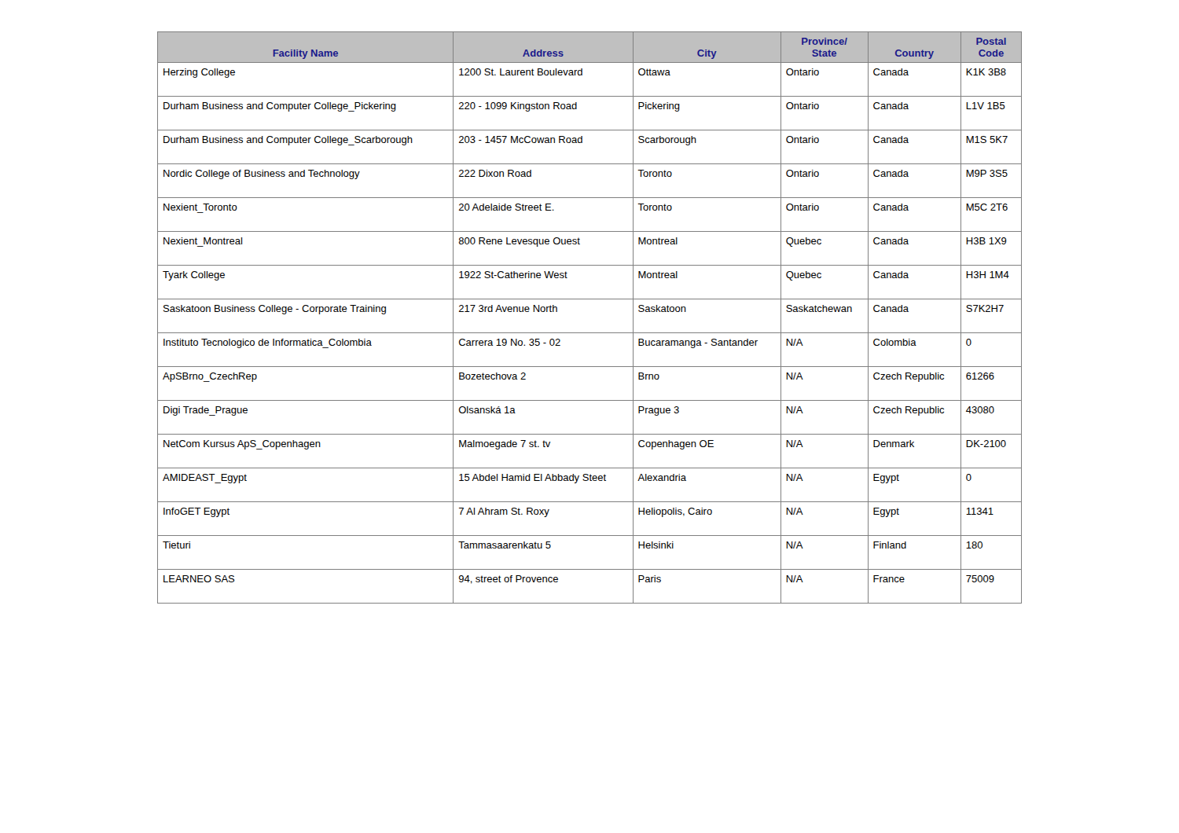| Facility Name | Address | City | Province/ State | Country | Postal Code |
| --- | --- | --- | --- | --- | --- |
| Herzing College | 1200 St. Laurent Boulevard | Ottawa | Ontario | Canada | K1K 3B8 |
| Durham Business and Computer College_Pickering | 220 - 1099 Kingston Road | Pickering | Ontario | Canada | L1V 1B5 |
| Durham Business and Computer College_Scarborough | 203 - 1457 McCowan Road | Scarborough | Ontario | Canada | M1S 5K7 |
| Nordic College of Business and Technology | 222 Dixon Road | Toronto | Ontario | Canada | M9P 3S5 |
| Nexient_Toronto | 20 Adelaide Street E. | Toronto | Ontario | Canada | M5C 2T6 |
| Nexient_Montreal | 800 Rene Levesque Ouest | Montreal | Quebec | Canada | H3B 1X9 |
| Tyark College | 1922 St-Catherine West | Montreal | Quebec | Canada | H3H 1M4 |
| Saskatoon Business College - Corporate Training | 217 3rd Avenue North | Saskatoon | Saskatchewan | Canada | S7K2H7 |
| Instituto Tecnologico de Informatica_Colombia | Carrera 19 No. 35 - 02 | Bucaramanga - Santander | N/A | Colombia | 0 |
| ApSBrno_CzechRep | Bozetechova 2 | Brno | N/A | Czech Republic | 61266 |
| Digi Trade_Prague | Olsanská 1a | Prague 3 | N/A | Czech Republic | 43080 |
| NetCom Kursus ApS_Copenhagen | Malmoegade 7 st. tv | Copenhagen OE | N/A | Denmark | DK-2100 |
| AMIDEAST_Egypt | 15 Abdel Hamid El Abbady Steet | Alexandria | N/A | Egypt | 0 |
| InfoGET Egypt | 7 Al Ahram St. Roxy | Heliopolis, Cairo | N/A | Egypt | 11341 |
| Tieturi | Tammasaarenkatu 5 | Helsinki | N/A | Finland | 180 |
| LEARNEO SAS | 94, street of Provence | Paris | N/A | France | 75009 |